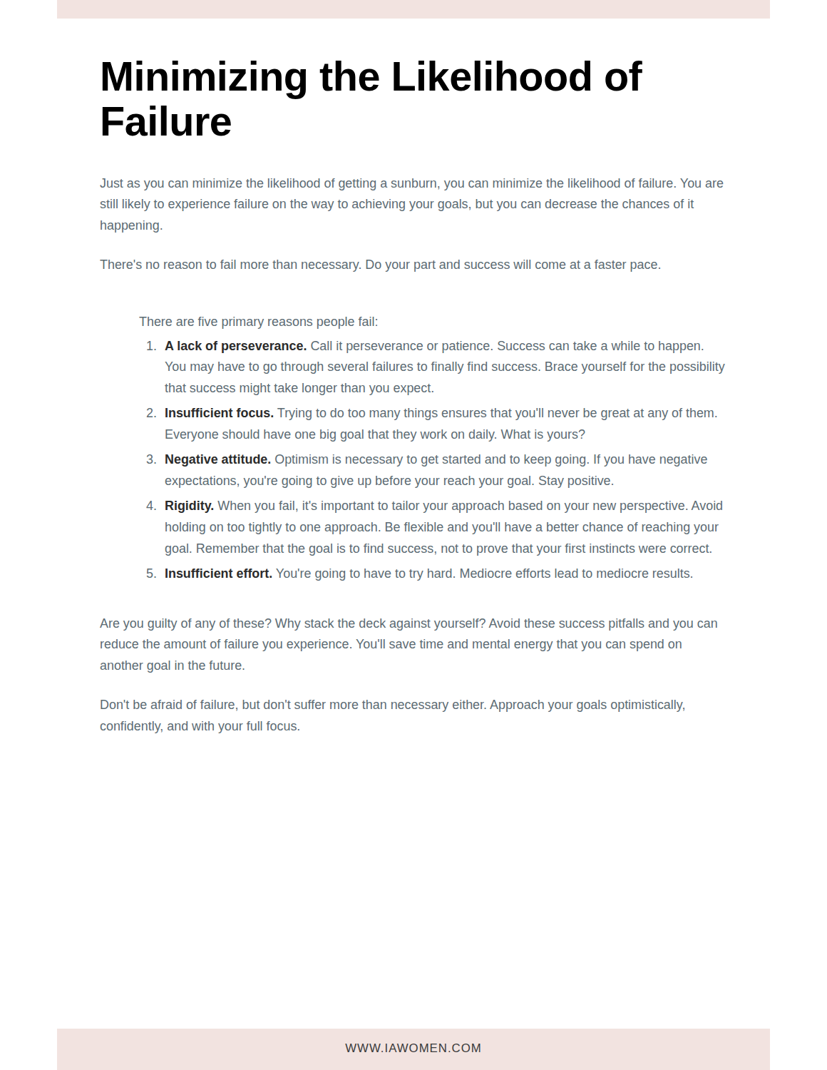Minimizing the Likelihood of Failure
Just as you can minimize the likelihood of getting a sunburn, you can minimize the likelihood of failure. You are still likely to experience failure on the way to achieving your goals, but you can decrease the chances of it happening.
There's no reason to fail more than necessary. Do your part and success will come at a faster pace.
There are five primary reasons people fail:
A lack of perseverance. Call it perseverance or patience. Success can take a while to happen. You may have to go through several failures to finally find success. Brace yourself for the possibility that success might take longer than you expect.
Insufficient focus. Trying to do too many things ensures that you'll never be great at any of them. Everyone should have one big goal that they work on daily. What is yours?
Negative attitude. Optimism is necessary to get started and to keep going. If you have negative expectations, you're going to give up before your reach your goal. Stay positive.
Rigidity. When you fail, it's important to tailor your approach based on your new perspective. Avoid holding on too tightly to one approach. Be flexible and you'll have a better chance of reaching your goal. Remember that the goal is to find success, not to prove that your first instincts were correct.
Insufficient effort. You're going to have to try hard. Mediocre efforts lead to mediocre results.
Are you guilty of any of these? Why stack the deck against yourself? Avoid these success pitfalls and you can reduce the amount of failure you experience. You'll save time and mental energy that you can spend on another goal in the future.
Don't be afraid of failure, but don't suffer more than necessary either. Approach your goals optimistically, confidently, and with your full focus.
WWW.IAWOMEN.COM